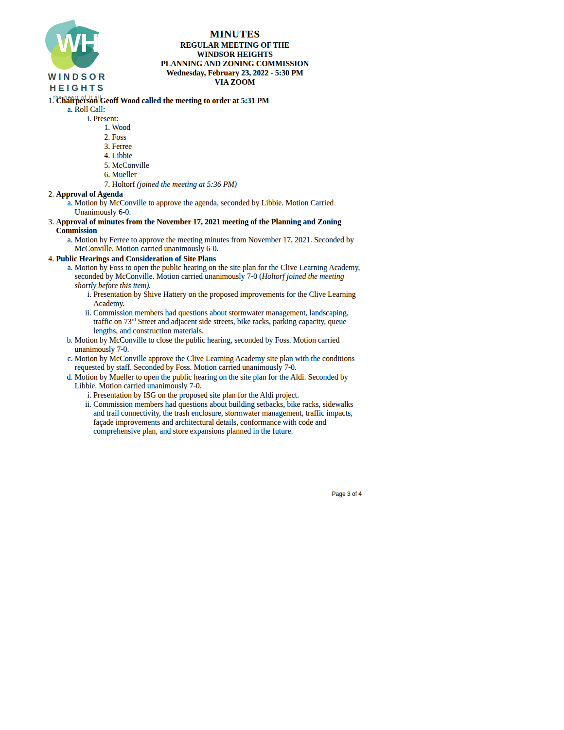WH
WINDSOR
HEIGHTS
the heart of it all
MINUTES
REGULAR MEETING OF THE
WINDSOR HEIGHTS
PLANNING AND ZONING COMMISSION
Wednesday, February 23, 2022 - 5:30 PM
VIA ZOOM
Chairperson Geoff Wood called the meeting to order at 5:31 PM
Roll Call:
Present:
Wood
Foss
Ferree
Libbie
McConville
Mueller
Holtorf (joined the meeting at 5:36 PM)
Approval of Agenda
Motion by McConville to approve the agenda, seconded by Libbie. Motion Carried Unanimously 6-0.
Approval of minutes from the November 17, 2021 meeting of the Planning and Zoning Commission
Motion by Ferree to approve the meeting minutes from November 17, 2021. Seconded by McConville. Motion carried unanimously 6-0.
Public Hearings and Consideration of Site Plans
Motion by Foss to open the public hearing on the site plan for the Clive Learning Academy, seconded by McConville. Motion carried unanimously 7-0 (Holtorf joined the meeting shortly before this item).
Presentation by Shive Hattery on the proposed improvements for the Clive Learning Academy.
Commission members had questions about stormwater management, landscaping, traffic on 73rd Street and adjacent side streets, bike racks, parking capacity, queue lengths, and construction materials.
Motion by McConville to close the public hearing, seconded by Foss. Motion carried unanimously 7-0.
Motion by McConville approve the Clive Learning Academy site plan with the conditions requested by staff. Seconded by Foss. Motion carried unanimously 7-0.
Motion by Mueller to open the public hearing on the site plan for the Aldi. Seconded by Libbie. Motion carried unanimously 7-0.
Presentation by ISG on the proposed site plan for the Aldi project.
Commission members had questions about building setbacks, bike racks, sidewalks and trail connectivity, the trash enclosure, stormwater management, traffic impacts, façade improvements and architectural details, conformance with code and comprehensive plan, and store expansions planned in the future.
Page 3 of 4